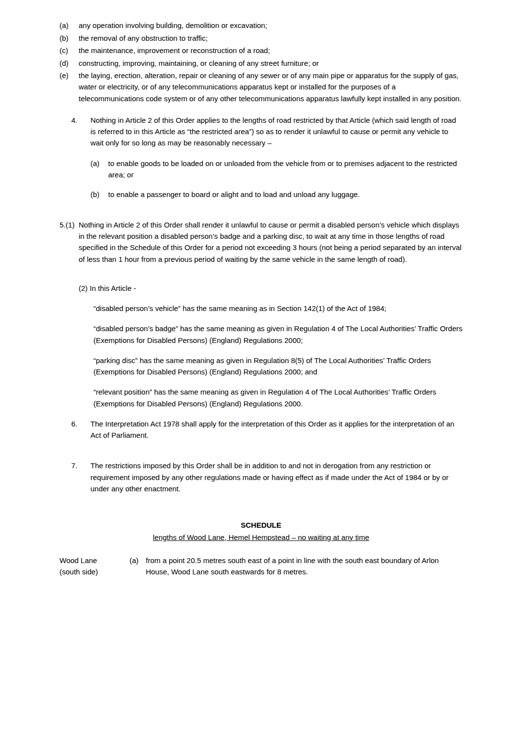(a) any operation involving building, demolition or excavation;
(b) the removal of any obstruction to traffic;
(c) the maintenance, improvement or reconstruction of a road;
(d) constructing, improving, maintaining, or cleaning of any street furniture; or
(e) the laying, erection, alteration, repair or cleaning of any sewer or of any main pipe or apparatus for the supply of gas, water or electricity, or of any telecommunications apparatus kept or installed for the purposes of a telecommunications code system or of any other telecommunications apparatus lawfully kept installed in any position.
4.
Nothing in Article 2 of this Order applies to the lengths of road restricted by that Article (which said length of road is referred to in this Article as “the restricted area”) so as to render it unlawful to cause or permit any vehicle to wait only for so long as may be reasonably necessary –
(a) to enable goods to be loaded on or unloaded from the vehicle from or to premises adjacent to the restricted area; or
(b) to enable a passenger to board or alight and to load and unload any luggage.
5.(1)
Nothing in Article 2 of this Order shall render it unlawful to cause or permit a disabled person’s vehicle which displays in the relevant position a disabled person’s badge and a parking disc, to wait at any time in those lengths of road specified in the Schedule of this Order for a period not exceeding 3 hours (not being a period separated by an interval of less than 1 hour from a previous period of waiting by the same vehicle in the same length of road).
(2) In this Article -
“disabled person’s vehicle” has the same meaning as in Section 142(1) of the Act of 1984;
“disabled person’s badge” has the same meaning as given in Regulation 4 of The Local Authorities’ Traffic Orders (Exemptions for Disabled Persons) (England) Regulations 2000;
“parking disc” has the same meaning as given in Regulation 8(5) of The Local Authorities’ Traffic Orders (Exemptions for Disabled Persons) (England) Regulations 2000; and
“relevant position” has the same meaning as given in Regulation 4 of The Local Authorities’ Traffic Orders (Exemptions for Disabled Persons) (England) Regulations 2000.
6.
The Interpretation Act 1978 shall apply for the interpretation of this Order as it applies for the interpretation of an Act of Parliament.
7.
The restrictions imposed by this Order shall be in addition to and not in derogation from any restriction or requirement imposed by any other regulations made or having effect as if made under the Act of 1984 or by or under any other enactment.
SCHEDULE
lengths of Wood Lane, Hemel Hempstead – no waiting at any time
| Wood Lane (south side) | (a) | from a point 20.5 metres south east of a point in line with the south east boundary of Arlon House, Wood Lane south eastwards for 8 metres. |